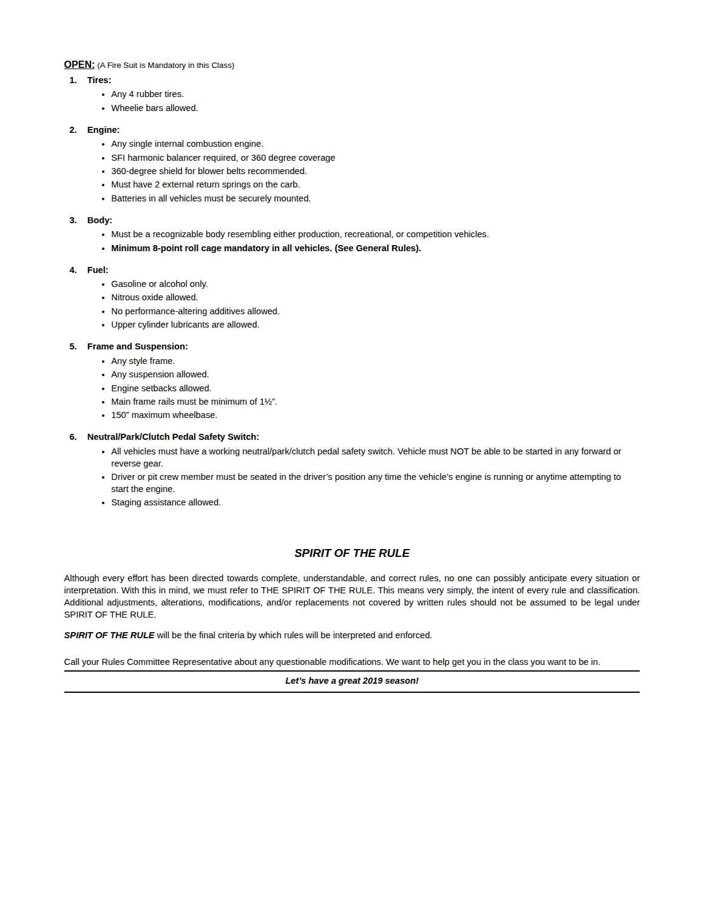OPEN: (A Fire Suit is Mandatory in this Class)
Tires:
Any 4 rubber tires.
Wheelie bars allowed.
Engine:
Any single internal combustion engine.
SFI harmonic balancer required, or 360 degree coverage
360-degree shield for blower belts recommended.
Must have 2 external return springs on the carb.
Batteries in all vehicles must be securely mounted.
Body:
Must be a recognizable body resembling either production, recreational, or competition vehicles.
Minimum 8-point roll cage mandatory in all vehicles. (See General Rules).
Fuel:
Gasoline or alcohol only.
Nitrous oxide allowed.
No performance-altering additives allowed.
Upper cylinder lubricants are allowed.
Frame and Suspension:
Any style frame.
Any suspension allowed.
Engine setbacks allowed.
Main frame rails must be minimum of 1½”.
150” maximum wheelbase.
Neutral/Park/Clutch Pedal Safety Switch:
All vehicles must have a working neutral/park/clutch pedal safety switch. Vehicle must NOT be able to be started in any forward or reverse gear.
Driver or pit crew member must be seated in the driver’s position any time the vehicle’s engine is running or anytime attempting to start the engine.
Staging assistance allowed.
SPIRIT OF THE RULE
Although every effort has been directed towards complete, understandable, and correct rules, no one can possibly anticipate every situation or interpretation. With this in mind, we must refer to THE SPIRIT OF THE RULE. This means very simply, the intent of every rule and classification. Additional adjustments, alterations, modifications, and/or replacements not covered by written rules should not be assumed to be legal under SPIRIT OF THE RULE.
SPIRIT OF THE RULE will be the final criteria by which rules will be interpreted and enforced.
Call your Rules Committee Representative about any questionable modifications. We want to help get you in the class you want to be in.
Let’s have a great 2019 season!